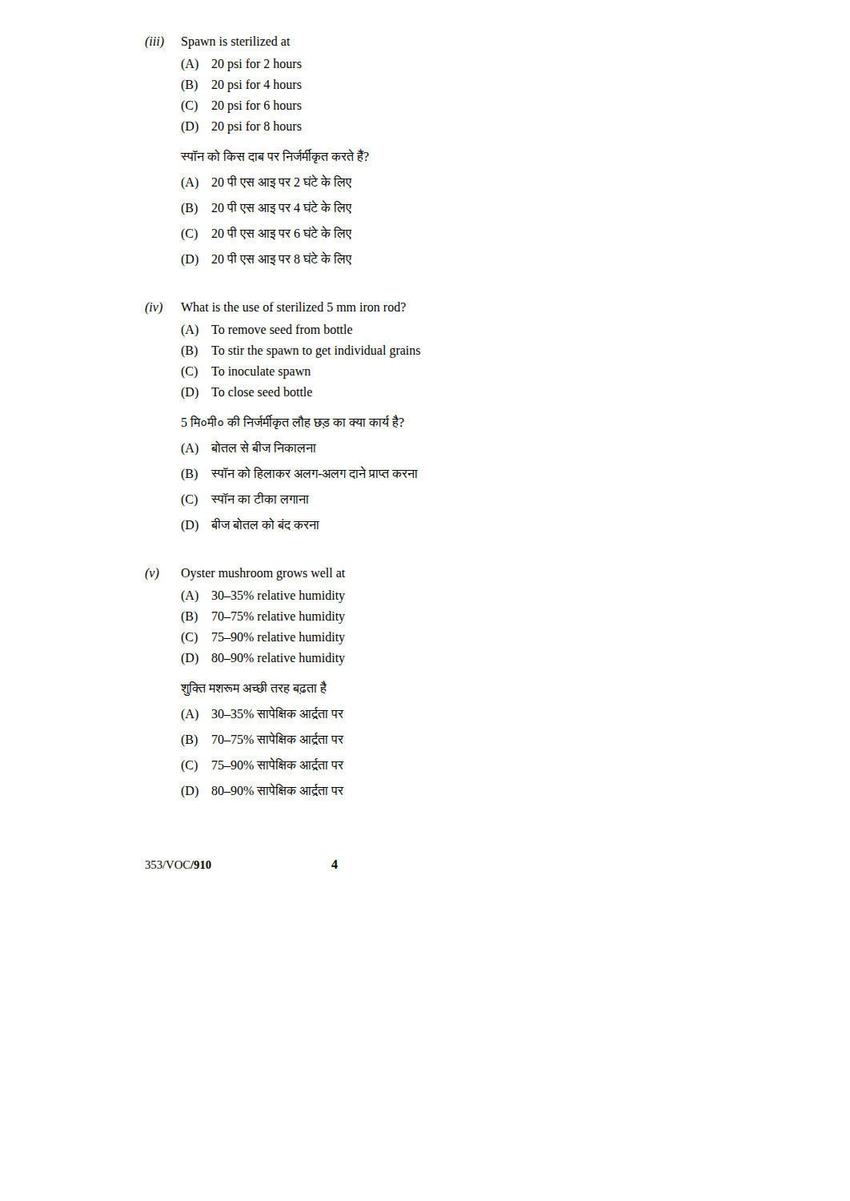(iii)
Spawn is sterilized at
(A) 20 psi for 2 hours
(B) 20 psi for 4 hours
(C) 20 psi for 6 hours
(D) 20 psi for 8 hours
स्पॉन को किस दाब पर निर्जर्मीकृत करते हैं?
(A) 20 पी एस आइ पर 2 घंटे के लिए
(B) 20 पी एस आइ पर 4 घंटे के लिए
(C) 20 पी एस आइ पर 6 घंटे के लिए
(D) 20 पी एस आइ पर 8 घंटे के लिए
(iv)
What is the use of sterilized 5 mm iron rod?
(A) To remove seed from bottle
(B) To stir the spawn to get individual grains
(C) To inoculate spawn
(D) To close seed bottle
5 मि०मी० की निर्जर्मीकृत लौह छड़ का क्या कार्य है?
(A) बोतल से बीज निकालना
(B) स्पॉन को हिलाकर अलग-अलग दाने प्राप्त करना
(C) स्पॉन का टीका लगाना
(D) बीज बोतल को बंद करना
(v)
Oyster mushroom grows well at
(A) 30–35% relative humidity
(B) 70–75% relative humidity
(C) 75–90% relative humidity
(D) 80–90% relative humidity
शुक्ति मशरूम अच्छी तरह बढ़ता है
(A) 30–35% सापेक्षिक आर्द्रता पर
(B) 70–75% सापेक्षिक आर्द्रता पर
(C) 75–90% सापेक्षिक आर्द्रता पर
(D) 80–90% सापेक्षिक आर्द्रता पर
353/VOC/910 4